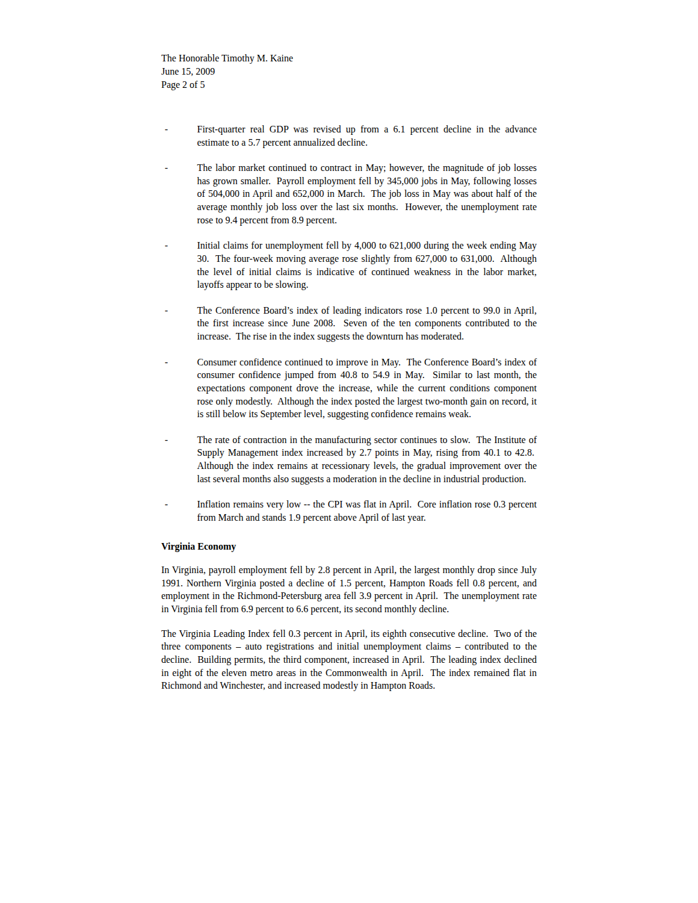The Honorable Timothy M. Kaine
June 15, 2009
Page 2 of 5
First-quarter real GDP was revised up from a 6.1 percent decline in the advance estimate to a 5.7 percent annualized decline.
The labor market continued to contract in May; however, the magnitude of job losses has grown smaller. Payroll employment fell by 345,000 jobs in May, following losses of 504,000 in April and 652,000 in March. The job loss in May was about half of the average monthly job loss over the last six months. However, the unemployment rate rose to 9.4 percent from 8.9 percent.
Initial claims for unemployment fell by 4,000 to 621,000 during the week ending May 30. The four-week moving average rose slightly from 627,000 to 631,000. Although the level of initial claims is indicative of continued weakness in the labor market, layoffs appear to be slowing.
The Conference Board’s index of leading indicators rose 1.0 percent to 99.0 in April, the first increase since June 2008. Seven of the ten components contributed to the increase. The rise in the index suggests the downturn has moderated.
Consumer confidence continued to improve in May. The Conference Board’s index of consumer confidence jumped from 40.8 to 54.9 in May. Similar to last month, the expectations component drove the increase, while the current conditions component rose only modestly. Although the index posted the largest two-month gain on record, it is still below its September level, suggesting confidence remains weak.
The rate of contraction in the manufacturing sector continues to slow. The Institute of Supply Management index increased by 2.7 points in May, rising from 40.1 to 42.8. Although the index remains at recessionary levels, the gradual improvement over the last several months also suggests a moderation in the decline in industrial production.
Inflation remains very low -- the CPI was flat in April. Core inflation rose 0.3 percent from March and stands 1.9 percent above April of last year.
Virginia Economy
In Virginia, payroll employment fell by 2.8 percent in April, the largest monthly drop since July 1991. Northern Virginia posted a decline of 1.5 percent, Hampton Roads fell 0.8 percent, and employment in the Richmond-Petersburg area fell 3.9 percent in April. The unemployment rate in Virginia fell from 6.9 percent to 6.6 percent, its second monthly decline.
The Virginia Leading Index fell 0.3 percent in April, its eighth consecutive decline. Two of the three components – auto registrations and initial unemployment claims – contributed to the decline. Building permits, the third component, increased in April. The leading index declined in eight of the eleven metro areas in the Commonwealth in April. The index remained flat in Richmond and Winchester, and increased modestly in Hampton Roads.